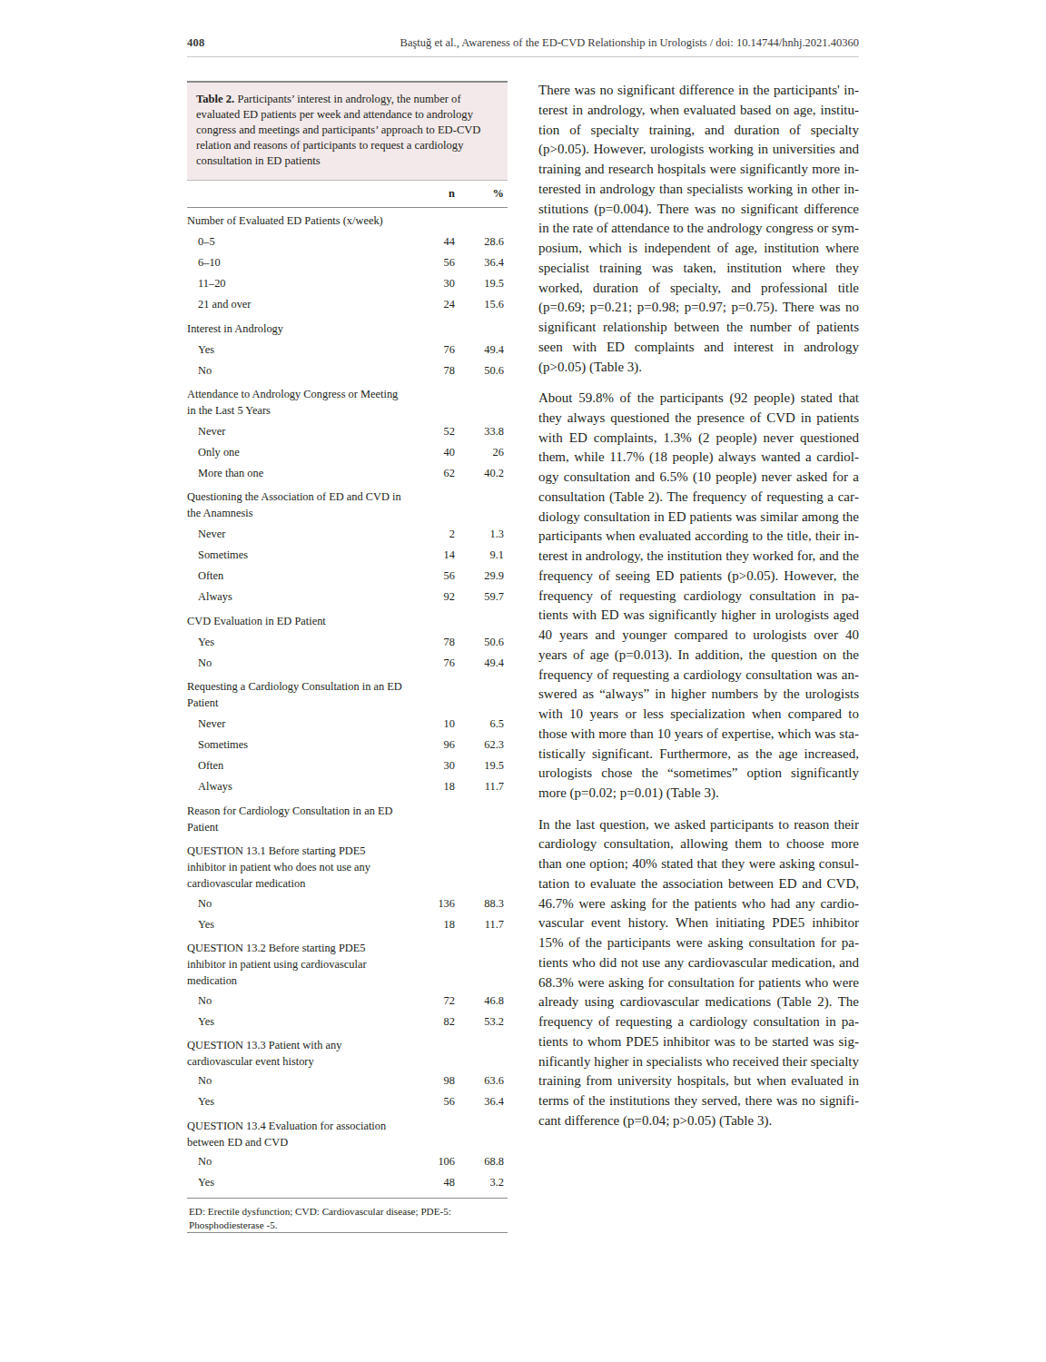408
Baştuğ et al., Awareness of the ED-CVD Relationship in Urologists / doi: 10.14744/hnhj.2021.40360
Table 2. Participants’ interest in andrology, the number of evaluated ED patients per week and attendance to andrology congress and meetings and participants’ approach to ED-CVD relation and reasons of participants to request a cardiology consultation in ED patients
| | n | % |
| --- | --- | --- |
| Number of Evaluated ED Patients (x/week) | | |
| 0–5 | 44 | 28.6 |
| 6–10 | 56 | 36.4 |
| 11–20 | 30 | 19.5 |
| 21 and over | 24 | 15.6 |
| Interest in Andrology | | |
| Yes | 76 | 49.4 |
| No | 78 | 50.6 |
| Attendance to Andrology Congress or Meeting in the Last 5 Years | | |
| Never | 52 | 33.8 |
| Only one | 40 | 26 |
| More than one | 62 | 40.2 |
| Questioning the Association of ED and CVD in the Anamnesis | | |
| Never | 2 | 1.3 |
| Sometimes | 14 | 9.1 |
| Often | 56 | 29.9 |
| Always | 92 | 59.7 |
| CVD Evaluation in ED Patient | | |
| Yes | 78 | 50.6 |
| No | 76 | 49.4 |
| Requesting a Cardiology Consultation in an ED Patient | | |
| Never | 10 | 6.5 |
| Sometimes | 96 | 62.3 |
| Often | 30 | 19.5 |
| Always | 18 | 11.7 |
| Reason for Cardiology Consultation in an ED Patient | | |
| QUESTION 13.1 Before starting PDE5 inhibitor in patient who does not use any cardiovascular medication | | |
| No | 136 | 88.3 |
| Yes | 18 | 11.7 |
| QUESTION 13.2 Before starting PDE5 inhibitor in patient using cardiovascular medication | | |
| No | 72 | 46.8 |
| Yes | 82 | 53.2 |
| QUESTION 13.3 Patient with any cardiovascular event history | | |
| No | 98 | 63.6 |
| Yes | 56 | 36.4 |
| QUESTION 13.4 Evaluation for association between ED and CVD | | |
| No | 106 | 68.8 |
| Yes | 48 | 3.2 |
ED: Erectile dysfunction; CVD: Cardiovascular disease; PDE-5: Phosphodiesterase -5.
There was no significant difference in the participants' interest in andrology, when evaluated based on age, institution of specialty training, and duration of specialty (p>0.05). However, urologists working in universities and training and research hospitals were significantly more interested in andrology than specialists working in other institutions (p=0.004). There was no significant difference in the rate of attendance to the andrology congress or symposium, which is independent of age, institution where specialist training was taken, institution where they worked, duration of specialty, and professional title (p=0.69; p=0.21; p=0.98; p=0.97; p=0.75). There was no significant relationship between the number of patients seen with ED complaints and interest in andrology (p>0.05) (Table 3).
About 59.8% of the participants (92 people) stated that they always questioned the presence of CVD in patients with ED complaints, 1.3% (2 people) never questioned them, while 11.7% (18 people) always wanted a cardiology consultation and 6.5% (10 people) never asked for a consultation (Table 2). The frequency of requesting a cardiology consultation in ED patients was similar among the participants when evaluated according to the title, their interest in andrology, the institution they worked for, and the frequency of seeing ED patients (p>0.05). However, the frequency of requesting cardiology consultation in patients with ED was significantly higher in urologists aged 40 years and younger compared to urologists over 40 years of age (p=0.013). In addition, the question on the frequency of requesting a cardiology consultation was answered as “always” in higher numbers by the urologists with 10 years or less specialization when compared to those with more than 10 years of expertise, which was statistically significant. Furthermore, as the age increased, urologists chose the “sometimes” option significantly more (p=0.02; p=0.01) (Table 3).
In the last question, we asked participants to reason their cardiology consultation, allowing them to choose more than one option; 40% stated that they were asking consultation to evaluate the association between ED and CVD, 46.7% were asking for the patients who had any cardiovascular event history. When initiating PDE5 inhibitor 15% of the participants were asking consultation for patients who did not use any cardiovascular medication, and 68.3% were asking for consultation for patients who were already using cardiovascular medications (Table 2). The frequency of requesting a cardiology consultation in patients to whom PDE5 inhibitor was to be started was significantly higher in specialists who received their specialty training from university hospitals, but when evaluated in terms of the institutions they served, there was no significant difference (p=0.04; p>0.05) (Table 3).